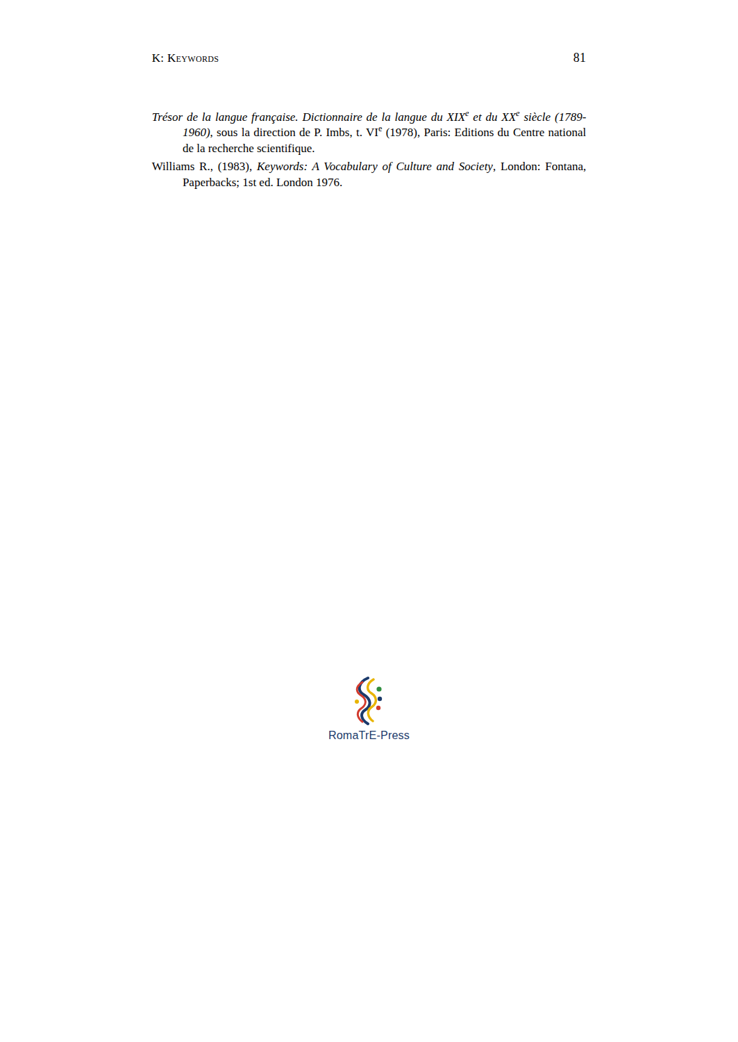K: Keywords 81
Trésor de la langue française. Dictionnaire de la langue du XIXe et du XXe siècle (1789-1960), sous la direction de P. Imbs, t. VIe (1978), Paris: Editions du Centre national de la recherche scientifique.
Williams R., (1983), Keywords: A Vocabulary of Culture and Society, London: Fontana, Paperbacks; 1st ed. London 1976.
Roma TrE-Press